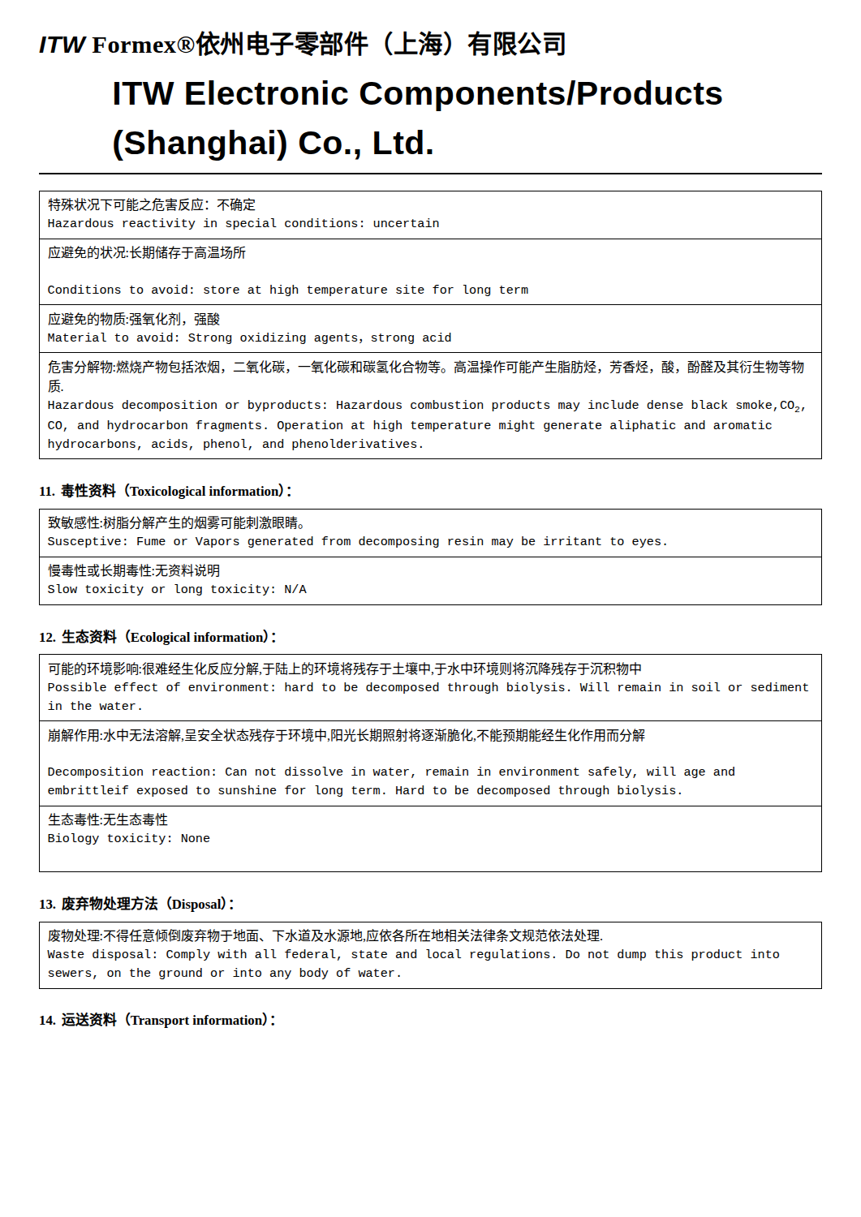ITW Formex®依州电子零部件（上海）有限公司 ITW Electronic Components/Products (Shanghai) Co., Ltd.
| 特殊状况下可能之危害反应：不确定 Hazardous reactivity in special conditions: uncertain |
| 应避免的状况:长期储存于高温场所 Conditions to avoid: store at high temperature site for long term |
| 应避免的物质:强氧化剂，强酸 Material to avoid: Strong oxidizing agents，strong acid |
| 危害分解物:燃烧产物包括浓烟，二氧化碳，一氧化碳和碳氢化合物等。高温操作可能产生脂肪烃，芳香烃，酸，酚醛及其衍生物等物质. Hazardous decomposition or byproducts: Hazardous combustion products may include dense black smoke,CO 2 , CO, and hydrocarbon fragments. Operation at high temperature might generate aliphatic and aromatic hydrocarbons, acids, phenol, and phenolderivatives. |
11. 毒性资料（Toxicological information）：
| 致敏感性:树脂分解产生的烟雾可能刺激眼睛。 Susceptive: Fume or Vapors generated from decomposing resin may be irritant to eyes. |
| 慢毒性或长期毒性:无资料说明 Slow toxicity or long toxicity: N/A |
12. 生态资料（Ecological information）：
| 可能的环境影响:很难经生化反应分解,于陆上的环境将残存于土壤中,于水中环境则将沉降残存于沉积物中 Possible effect of environment: hard to be decomposed through biolysis. Will remain in soil or sediment in the water. |
| 崩解作用:水中无法溶解,呈安全状态残存于环境中,阳光长期照射将逐渐脆化,不能预期能经生化作用而分解 Decomposition reaction: Can not dissolve in water, remain in environment safely, will age and embrittleif exposed to sunshine for long term. Hard to be decomposed through biolysis. |
| 生态毒性:无生态毒性 Biology toxicity: None |
13. 废弃物处理方法（Disposal）：
| 废物处理:不得任意倾倒废弃物于地面、下水道及水源地,应依各所在地相关法律条文规范依法处理. Waste disposal: Comply with all federal, state and local regulations. Do not dump this product into sewers, on the ground or into any body of water. |
14. 运送资料（Transport information）：